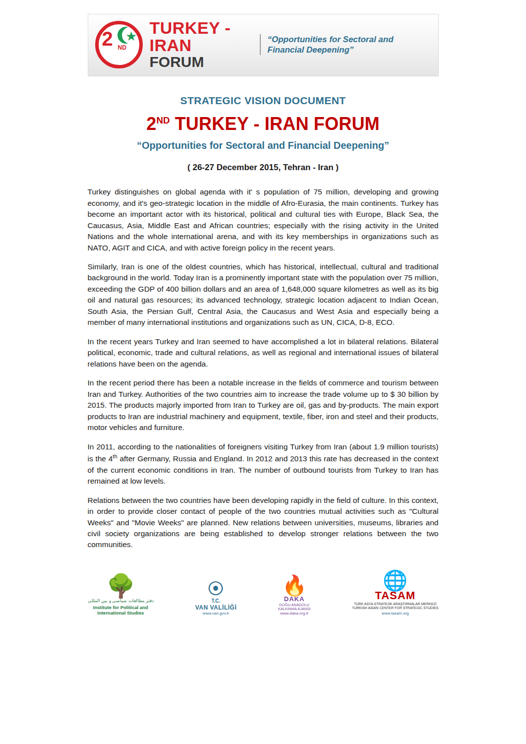★
2
ND
TURKEY - IRAN
FORUM
“Opportunities for Sectoral and Financial Deepening”
STRATEGIC VISION DOCUMENT
2ND TURKEY - IRAN FORUM
“Opportunities for Sectoral and Financial Deepening”
( 26-27 December 2015, Tehran - Iran )
Turkey distinguishes on global agenda with it' s population of 75 million, developing and growing economy, and it's geo-strategic location in the middle of Afro-Eurasia, the main continents. Turkey has become an important actor with its historical, political and cultural ties with Europe, Black Sea, the Caucasus, Asia, Middle East and African countries; especially with the rising activity in the United Nations and the whole international arena, and with its key memberships in organizations such as NATO, AGIT and CICA, and with active foreign policy in the recent years.
Similarly, Iran is one of the oldest countries, which has historical, intellectual, cultural and traditional background in the world. Today Iran is a prominently important state with the population over 75 million, exceeding the GDP of 400 billion dollars and an area of 1,648,000 square kilometres as well as its big oil and natural gas resources; its advanced technology, strategic location adjacent to Indian Ocean, South Asia, the Persian Gulf, Central Asia, the Caucasus and West Asia and especially being a member of many international institutions and organizations such as UN, CICA, D-8, ECO.
In the recent years Turkey and Iran seemed to have accomplished a lot in bilateral relations. Bilateral political, economic, trade and cultural relations, as well as regional and international issues of bilateral relations have been on the agenda.
In the recent period there has been a notable increase in the fields of commerce and tourism between Iran and Turkey. Authorities of the two countries aim to increase the trade volume up to $ 30 billion by 2015. The products majorly imported from Iran to Turkey are oil, gas and by-products. The main export products to Iran are industrial machinery and equipment, textile, fiber, iron and steel and their products, motor vehicles and furniture.
In 2011, according to the nationalities of foreigners visiting Turkey from Iran (about 1.9 million tourists) is the 4th after Germany, Russia and England. In 2012 and 2013 this rate has decreased in the context of the current economic conditions in Iran. The number of outbound tourists from Turkey to Iran has remained at low levels.
Relations between the two countries have been developing rapidly in the field of culture. In this context, in order to provide closer contact of people of the two countries mutual activities such as "Cultural Weeks" and "Movie Weeks" are planned. New relations between universities, museums, libraries and civil society organizations are being established to develop stronger relations between the two communities.
🌳
دفتر مطالعات سیاسی و بین المللی
Institute for Political and
International Studies
⦿
T.C.
VAN VALİLİĞİ
www.van.gov.tr
🔥
DAKA
DOĞU ANADOLU
KALKINMA AJANSI
www.daka.org.tr
🌐
TASAM
TÜRK ASYA STRATEJİK ARAŞTIRMALAR MERKEZİ
TURKISH ASIAN CENTER FOR STRATEGIC STUDIES
www.tasam.org